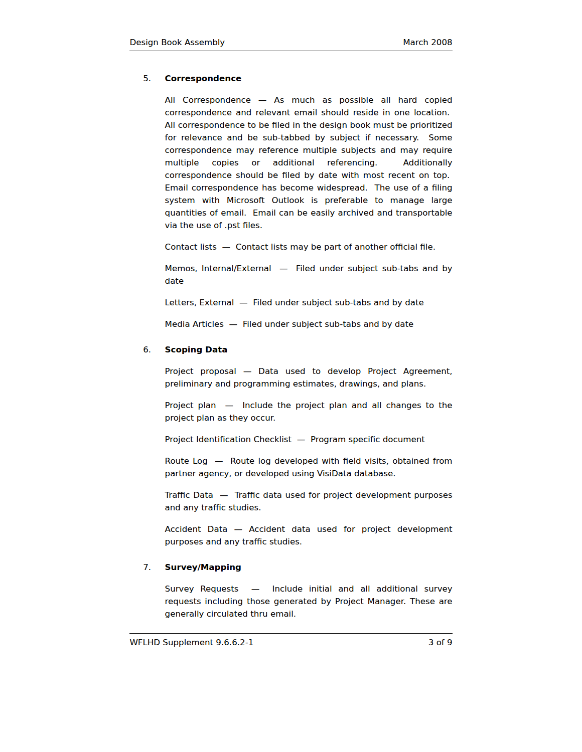Design Book Assembly
March 2008
5. Correspondence
All Correspondence — As much as possible all hard copied correspondence and relevant email should reside in one location. All correspondence to be filed in the design book must be prioritized for relevance and be sub-tabbed by subject if necessary. Some correspondence may reference multiple subjects and may require multiple copies or additional referencing. Additionally correspondence should be filed by date with most recent on top. Email correspondence has become widespread. The use of a filing system with Microsoft Outlook is preferable to manage large quantities of email. Email can be easily archived and transportable via the use of .pst files.
Contact lists — Contact lists may be part of another official file.
Memos, Internal/External — Filed under subject sub-tabs and by date
Letters, External — Filed under subject sub-tabs and by date
Media Articles — Filed under subject sub-tabs and by date
6. Scoping Data
Project proposal — Data used to develop Project Agreement, preliminary and programming estimates, drawings, and plans.
Project plan — Include the project plan and all changes to the project plan as they occur.
Project Identification Checklist — Program specific document
Route Log — Route log developed with field visits, obtained from partner agency, or developed using VisiData database.
Traffic Data — Traffic data used for project development purposes and any traffic studies.
Accident Data — Accident data used for project development purposes and any traffic studies.
7. Survey/Mapping
Survey Requests — Include initial and all additional survey requests including those generated by Project Manager. These are generally circulated thru email.
WFLHD Supplement 9.6.6.2-1
3 of 9